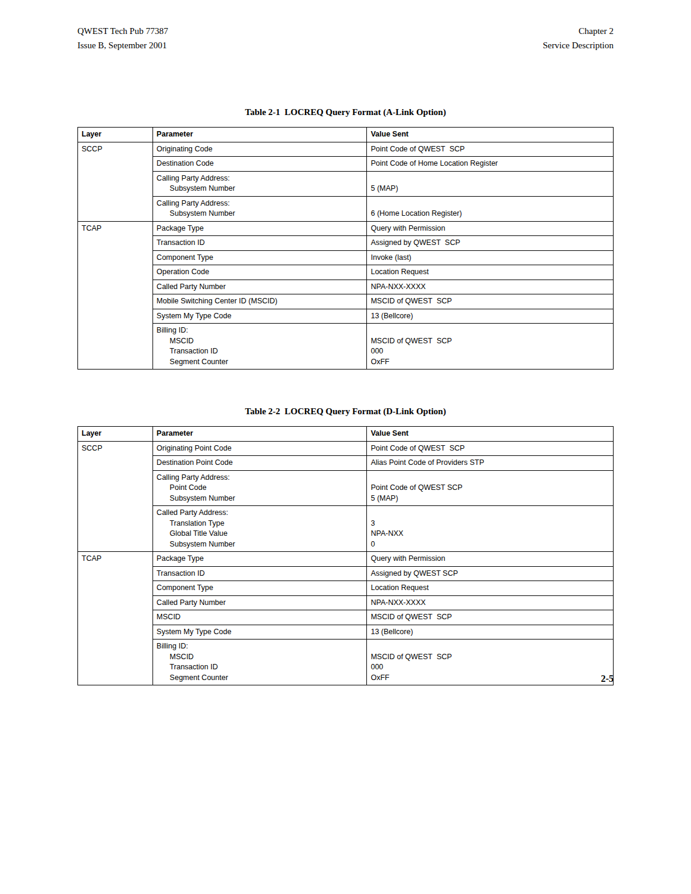QWEST Tech Pub 77387 Issue B, September 2001
Chapter 2 Service Description
Table 2-1 LOCREQ Query Format (A-Link Option)
| Layer | Parameter | Value Sent |
| --- | --- | --- |
| SCCP | Originating Code | Point Code of QWEST SCP |
| Destination Code | Point Code of Home Location Register |
| Calling Party Address: Subsystem Number | 5 (MAP) |
| Calling Party Address: Subsystem Number | 6 (Home Location Register) |
| TCAP | Package Type | Query with Permission |
| Transaction ID | Assigned by QWEST SCP |
| Component Type | Invoke (last) |
| Operation Code | Location Request |
| Called Party Number | NPA-NXX-XXXX |
| Mobile Switching Center ID (MSCID) | MSCID of QWEST SCP |
| System My Type Code | 13 (Bellcore) |
| Billing ID: MSCID Transaction ID Segment Counter | MSCID of QWEST SCP 000 OxFF |
Table 2-2 LOCREQ Query Format (D-Link Option)
| Layer | Parameter | Value Sent |
| --- | --- | --- |
| SCCP | Originating Point Code | Point Code of QWEST SCP |
| Destination Point Code | Alias Point Code of Providers STP |
| Calling Party Address: Point Code Subsystem Number | Point Code of QWEST SCP 5 (MAP) |
| Called Party Address: Translation Type Global Title Value Subsystem Number | 3 NPA-NXX 0 |
| TCAP | Package Type | Query with Permission |
| Transaction ID | Assigned by QWEST SCP |
| Component Type | Location Request |
| Called Party Number | NPA-NXX-XXXX |
| MSCID | MSCID of QWEST SCP |
| System My Type Code | 13 (Bellcore) |
| Billing ID: MSCID Transaction ID Segment Counter | MSCID of QWEST SCP 000 OxFF |
2-5